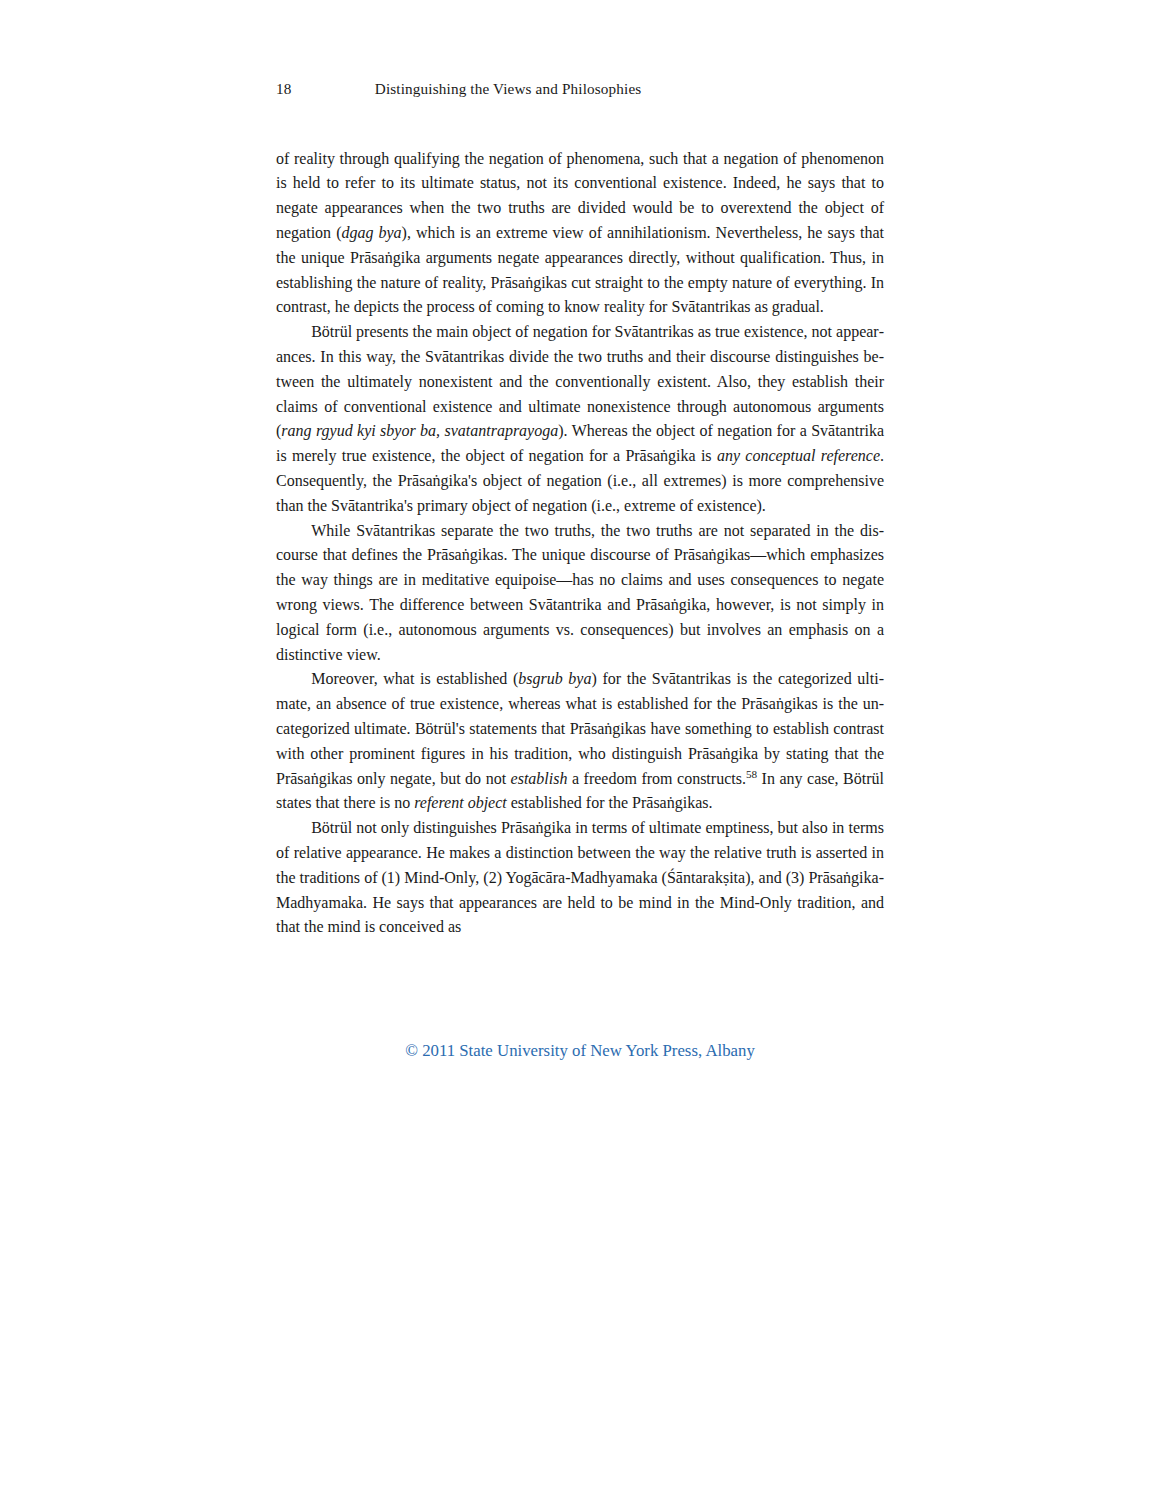18 Distinguishing the Views and Philosophies
of reality through qualifying the negation of phenomena, such that a negation of phenomenon is held to refer to its ultimate status, not its conventional existence. Indeed, he says that to negate appearances when the two truths are divided would be to overextend the object of negation (dgag bya), which is an extreme view of annihilationism. Nevertheless, he says that the unique Prāsaṅgika arguments negate appearances directly, without qualification. Thus, in establishing the nature of reality, Prāsaṅgikas cut straight to the empty nature of everything. In contrast, he depicts the process of coming to know reality for Svātantrikas as gradual.
Bötrül presents the main object of negation for Svātantrikas as true existence, not appearances. In this way, the Svātantrikas divide the two truths and their discourse distinguishes between the ultimately nonexistent and the conventionally existent. Also, they establish their claims of conventional existence and ultimate nonexistence through autonomous arguments (rang rgyud kyi sbyor ba, svatantraprayoga). Whereas the object of negation for a Svātantrika is merely true existence, the object of negation for a Prāsaṅgika is any conceptual reference. Consequently, the Prāsaṅgika's object of negation (i.e., all extremes) is more comprehensive than the Svātantrika's primary object of negation (i.e., extreme of existence).
While Svātantrikas separate the two truths, the two truths are not separated in the discourse that defines the Prāsaṅgikas. The unique discourse of Prāsaṅgikas—which emphasizes the way things are in meditative equipoise—has no claims and uses consequences to negate wrong views. The difference between Svātantrika and Prāsaṅgika, however, is not simply in logical form (i.e., autonomous arguments vs. consequences) but involves an emphasis on a distinctive view.
Moreover, what is established (bsgrub bya) for the Svātantrikas is the categorized ultimate, an absence of true existence, whereas what is established for the Prāsaṅgikas is the uncategorized ultimate. Bötrül's statements that Prāsaṅgikas have something to establish contrast with other prominent figures in his tradition, who distinguish Prāsaṅgika by stating that the Prāsaṅgikas only negate, but do not establish a freedom from constructs.58 In any case, Bötrül states that there is no referent object established for the Prāsaṅgikas.
Bötrül not only distinguishes Prāsaṅgika in terms of ultimate emptiness, but also in terms of relative appearance. He makes a distinction between the way the relative truth is asserted in the traditions of (1) Mind-Only, (2) Yogācāra-Madhyamaka (Śāntarakṣita), and (3) Prāsaṅgika-Madhyamaka. He says that appearances are held to be mind in the Mind-Only tradition, and that the mind is conceived as
© 2011 State University of New York Press, Albany